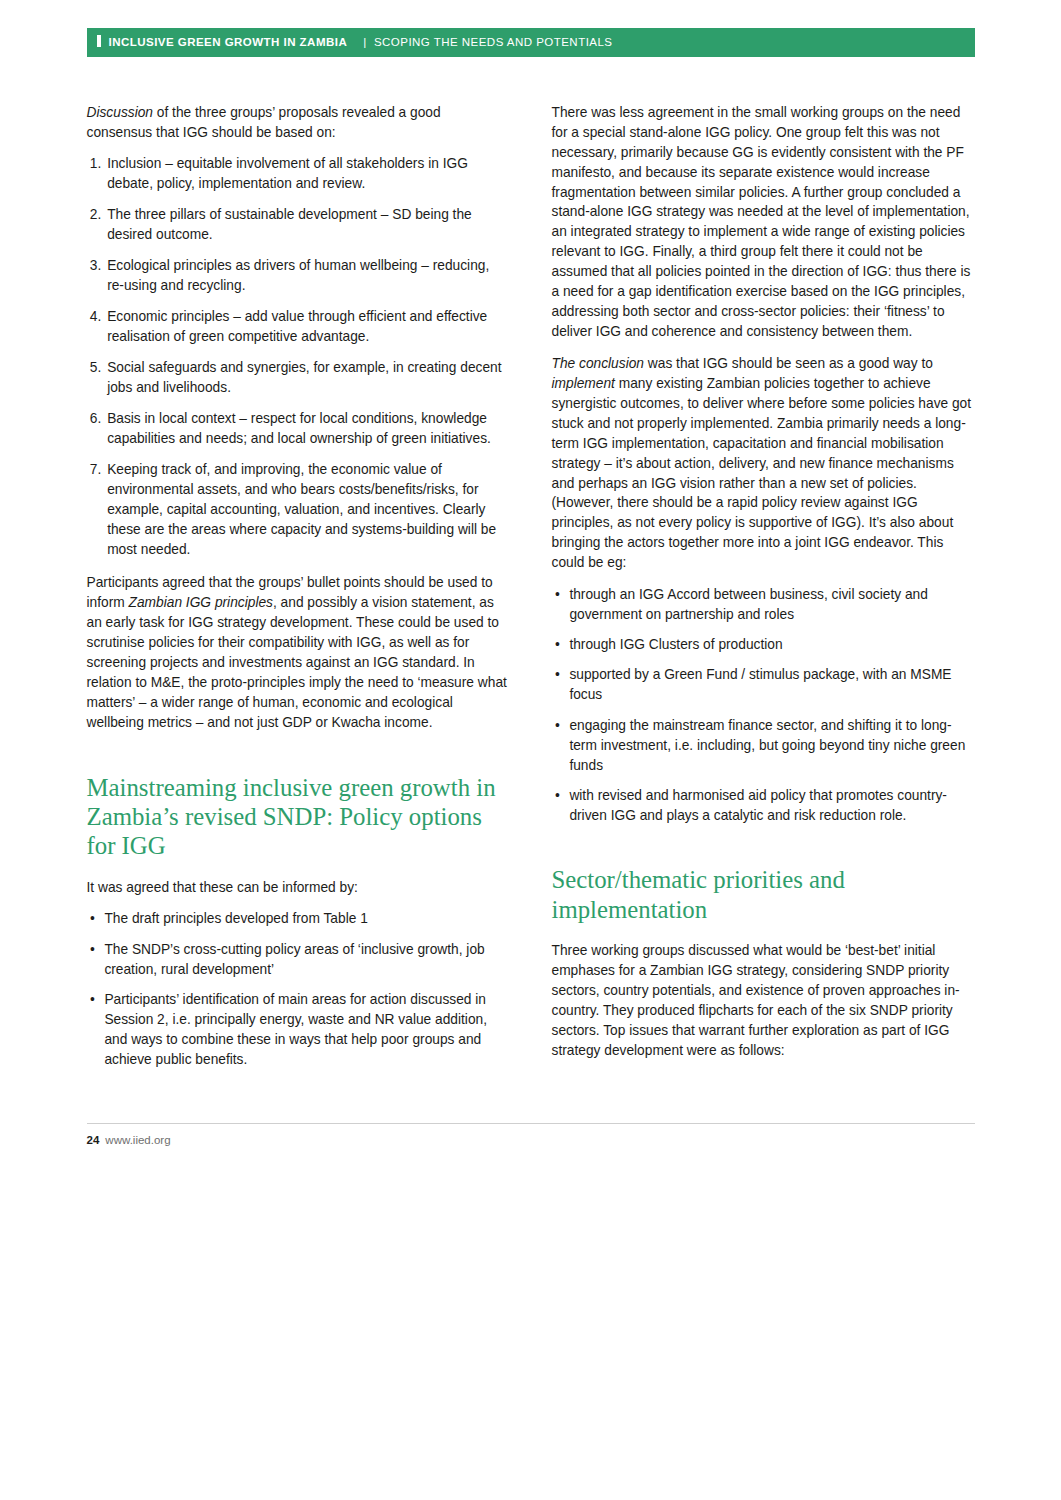INCLUSIVE GREEN GROWTH IN ZAMBIA
| SCOPING THE NEEDS AND POTENTIALS
Discussion of the three groups’ proposals revealed a good consensus that IGG should be based on:
Inclusion – equitable involvement of all stakeholders in IGG debate, policy, implementation and review.
The three pillars of sustainable development – SD being the desired outcome.
Ecological principles as drivers of human wellbeing – reducing, re-using and recycling.
Economic principles – add value through efficient and effective realisation of green competitive advantage.
Social safeguards and synergies, for example, in creating decent jobs and livelihoods.
Basis in local context – respect for local conditions, knowledge capabilities and needs; and local ownership of green initiatives.
Keeping track of, and improving, the economic value of environmental assets, and who bears costs/benefits/risks, for example, capital accounting, valuation, and incentives. Clearly these are the areas where capacity and systems-building will be most needed.
Participants agreed that the groups’ bullet points should be used to inform Zambian IGG principles, and possibly a vision statement, as an early task for IGG strategy development. These could be used to scrutinise policies for their compatibility with IGG, as well as for screening projects and investments against an IGG standard. In relation to M&E, the proto-principles imply the need to ‘measure what matters’ – a wider range of human, economic and ecological wellbeing metrics – and not just GDP or Kwacha income.
Mainstreaming inclusive green growth in Zambia’s revised SNDP: Policy options for IGG
It was agreed that these can be informed by:
The draft principles developed from Table 1
The SNDP’s cross-cutting policy areas of ‘inclusive growth, job creation, rural development’
Participants’ identification of main areas for action discussed in Session 2, i.e. principally energy, waste and NR value addition, and ways to combine these in ways that help poor groups and achieve public benefits.
There was less agreement in the small working groups on the need for a special stand-alone IGG policy. One group felt this was not necessary, primarily because GG is evidently consistent with the PF manifesto, and because its separate existence would increase fragmentation between similar policies. A further group concluded a stand-alone IGG strategy was needed at the level of implementation, an integrated strategy to implement a wide range of existing policies relevant to IGG. Finally, a third group felt there it could not be assumed that all policies pointed in the direction of IGG: thus there is a need for a gap identification exercise based on the IGG principles, addressing both sector and cross-sector policies: their ‘fitness’ to deliver IGG and coherence and consistency between them.
The conclusion was that IGG should be seen as a good way to implement many existing Zambian policies together to achieve synergistic outcomes, to deliver where before some policies have got stuck and not properly implemented. Zambia primarily needs a long-term IGG implementation, capacitation and financial mobilisation strategy – it’s about action, delivery, and new finance mechanisms and perhaps an IGG vision rather than a new set of policies. (However, there should be a rapid policy review against IGG principles, as not every policy is supportive of IGG). It’s also about bringing the actors together more into a joint IGG endeavor. This could be eg:
through an IGG Accord between business, civil society and government on partnership and roles
through IGG Clusters of production
supported by a Green Fund / stimulus package, with an MSME focus
engaging the mainstream finance sector, and shifting it to long-term investment, i.e. including, but going beyond tiny niche green funds
with revised and harmonised aid policy that promotes country-driven IGG and plays a catalytic and risk reduction role.
Sector/thematic priorities and implementation
Three working groups discussed what would be ‘best-bet’ initial emphases for a Zambian IGG strategy, considering SNDP priority sectors, country potentials, and existence of proven approaches in-country. They produced flipcharts for each of the six SNDP priority sectors. Top issues that warrant further exploration as part of IGG strategy development were as follows:
24www.iied.org